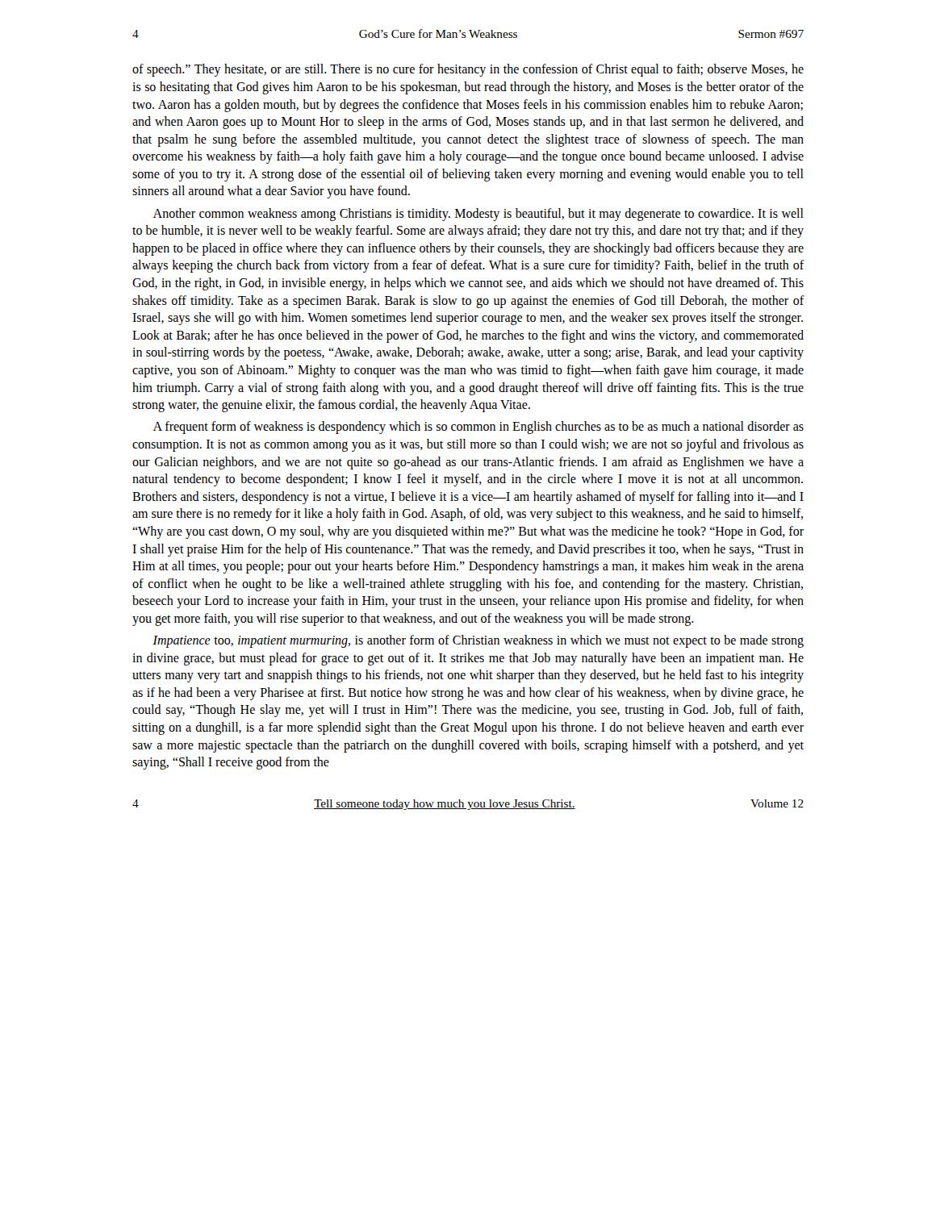4 God’s Cure for Man’s Weakness Sermon #697
of speech.” They hesitate, or are still. There is no cure for hesitancy in the confession of Christ equal to faith; observe Moses, he is so hesitating that God gives him Aaron to be his spokesman, but read through the history, and Moses is the better orator of the two. Aaron has a golden mouth, but by degrees the confidence that Moses feels in his commission enables him to rebuke Aaron; and when Aaron goes up to Mount Hor to sleep in the arms of God, Moses stands up, and in that last sermon he delivered, and that psalm he sung before the assembled multitude, you cannot detect the slightest trace of slowness of speech. The man overcome his weakness by faith—a holy faith gave him a holy courage—and the tongue once bound became unloosed. I advise some of you to try it. A strong dose of the essential oil of believing taken every morning and evening would enable you to tell sinners all around what a dear Savior you have found.
Another common weakness among Christians is timidity. Modesty is beautiful, but it may degenerate to cowardice. It is well to be humble, it is never well to be weakly fearful. Some are always afraid; they dare not try this, and dare not try that; and if they happen to be placed in office where they can influence others by their counsels, they are shockingly bad officers because they are always keeping the church back from victory from a fear of defeat. What is a sure cure for timidity? Faith, belief in the truth of God, in the right, in God, in invisible energy, in helps which we cannot see, and aids which we should not have dreamed of. This shakes off timidity. Take as a specimen Barak. Barak is slow to go up against the enemies of God till Deborah, the mother of Israel, says she will go with him. Women sometimes lend superior courage to men, and the weaker sex proves itself the stronger. Look at Barak; after he has once believed in the power of God, he marches to the fight and wins the victory, and commemorated in soul-stirring words by the poetess, “Awake, awake, Deborah; awake, awake, utter a song; arise, Barak, and lead your captivity captive, you son of Abinoam.” Mighty to conquer was the man who was timid to fight—when faith gave him courage, it made him triumph. Carry a vial of strong faith along with you, and a good draught thereof will drive off fainting fits. This is the true strong water, the genuine elixir, the famous cordial, the heavenly Aqua Vitae.
A frequent form of weakness is despondency which is so common in English churches as to be as much a national disorder as consumption. It is not as common among you as it was, but still more so than I could wish; we are not so joyful and frivolous as our Galician neighbors, and we are not quite so go-ahead as our trans-Atlantic friends. I am afraid as Englishmen we have a natural tendency to become despondent; I know I feel it myself, and in the circle where I move it is not at all uncommon. Brothers and sisters, despondency is not a virtue, I believe it is a vice—I am heartily ashamed of myself for falling into it—and I am sure there is no remedy for it like a holy faith in God. Asaph, of old, was very subject to this weakness, and he said to himself, “Why are you cast down, O my soul, why are you disquieted within me?” But what was the medicine he took? “Hope in God, for I shall yet praise Him for the help of His countenance.” That was the remedy, and David prescribes it too, when he says, “Trust in Him at all times, you people; pour out your hearts before Him.” Despondency hamstrings a man, it makes him weak in the arena of conflict when he ought to be like a well-trained athlete struggling with his foe, and contending for the mastery. Christian, beseech your Lord to increase your faith in Him, your trust in the unseen, your reliance upon His promise and fidelity, for when you get more faith, you will rise superior to that weakness, and out of the weakness you will be made strong.
Impatience too, impatient murmuring, is another form of Christian weakness in which we must not expect to be made strong in divine grace, but must plead for grace to get out of it. It strikes me that Job may naturally have been an impatient man. He utters many very tart and snappish things to his friends, not one whit sharper than they deserved, but he held fast to his integrity as if he had been a very Pharisee at first. But notice how strong he was and how clear of his weakness, when by divine grace, he could say, “Though He slay me, yet will I trust in Him”! There was the medicine, you see, trusting in God. Job, full of faith, sitting on a dunghill, is a far more splendid sight than the Great Mogul upon his throne. I do not believe heaven and earth ever saw a more majestic spectacle than the patriarch on the dunghill covered with boils, scraping himself with a potsherd, and yet saying, “Shall I receive good from the
4 Tell someone today how much you love Jesus Christ. Volume 12